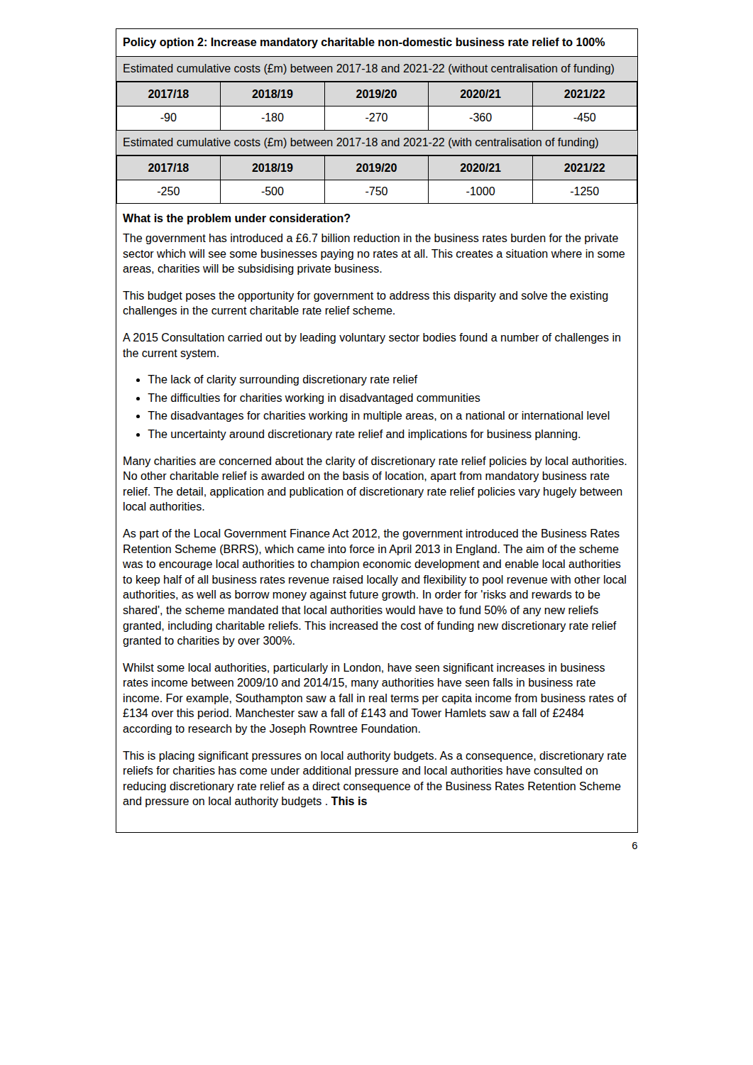Policy option 2: Increase mandatory charitable non-domestic business rate relief to 100%
Estimated cumulative costs (£m) between 2017-18 and 2021-22 (without centralisation of funding)
| 2017/18 | 2018/19 | 2019/20 | 2020/21 | 2021/22 |
| --- | --- | --- | --- | --- |
| -90 | -180 | -270 | -360 | -450 |
Estimated cumulative costs (£m) between 2017-18 and 2021-22 (with centralisation of funding)
| 2017/18 | 2018/19 | 2019/20 | 2020/21 | 2021/22 |
| --- | --- | --- | --- | --- |
| -250 | -500 | -750 | -1000 | -1250 |
What is the problem under consideration?
The government has introduced a £6.7 billion reduction in the business rates burden for the private sector which will see some businesses paying no rates at all. This creates a situation where in some areas, charities will be subsidising private business.
This budget poses the opportunity for government to address this disparity and solve the existing challenges in the current charitable rate relief scheme.
A 2015 Consultation carried out by leading voluntary sector bodies found a number of challenges in the current system.
The lack of clarity surrounding discretionary rate relief
The difficulties for charities working in disadvantaged communities
The disadvantages for charities working in multiple areas, on a national or international level
The uncertainty around discretionary rate relief and implications for business planning.
Many charities are concerned about the clarity of discretionary rate relief policies by local authorities. No other charitable relief is awarded on the basis of location, apart from mandatory business rate relief. The detail, application and publication of discretionary rate relief policies vary hugely between local authorities.
As part of the Local Government Finance Act 2012, the government introduced the Business Rates Retention Scheme (BRRS), which came into force in April 2013 in England. The aim of the scheme was to encourage local authorities to champion economic development and enable local authorities to keep half of all business rates revenue raised locally and flexibility to pool revenue with other local authorities, as well as borrow money against future growth. In order for 'risks and rewards to be shared', the scheme mandated that local authorities would have to fund 50% of any new reliefs granted, including charitable reliefs. This increased the cost of funding new discretionary rate relief granted to charities by over 300%.
Whilst some local authorities, particularly in London, have seen significant increases in business rates income between 2009/10 and 2014/15, many authorities have seen falls in business rate income. For example, Southampton saw a fall in real terms per capita income from business rates of £134 over this period. Manchester saw a fall of £143 and Tower Hamlets saw a fall of £2484 according to research by the Joseph Rowntree Foundation.
This is placing significant pressures on local authority budgets. As a consequence, discretionary rate reliefs for charities has come under additional pressure and local authorities have consulted on reducing discretionary rate relief as a direct consequence of the Business Rates Retention Scheme and pressure on local authority budgets . This is
6